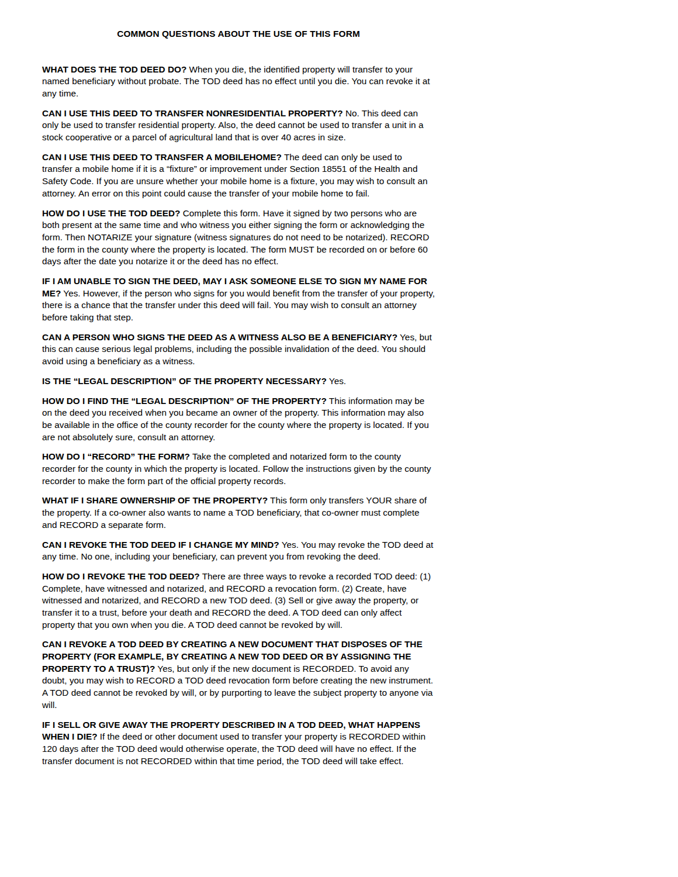COMMON QUESTIONS ABOUT THE USE OF THIS FORM
WHAT DOES THE TOD DEED DO? When you die, the identified property will transfer to your named beneficiary without probate. The TOD deed has no effect until you die. You can revoke it at any time.
CAN I USE THIS DEED TO TRANSFER NONRESIDENTIAL PROPERTY? No. This deed can only be used to transfer residential property. Also, the deed cannot be used to transfer a unit in a stock cooperative or a parcel of agricultural land that is over 40 acres in size.
CAN I USE THIS DEED TO TRANSFER A MOBILEHOME? The deed can only be used to transfer a mobile home if it is a “fixture” or improvement under Section 18551 of the Health and Safety Code. If you are unsure whether your mobile home is a fixture, you may wish to consult an attorney. An error on this point could cause the transfer of your mobile home to fail.
HOW DO I USE THE TOD DEED? Complete this form. Have it signed by two persons who are both present at the same time and who witness you either signing the form or acknowledging the form. Then NOTARIZE your signature (witness signatures do not need to be notarized). RECORD the form in the county where the property is located. The form MUST be recorded on or before 60 days after the date you notarize it or the deed has no effect.
IF I AM UNABLE TO SIGN THE DEED, MAY I ASK SOMEONE ELSE TO SIGN MY NAME FOR ME? Yes. However, if the person who signs for you would benefit from the transfer of your property, there is a chance that the transfer under this deed will fail. You may wish to consult an attorney before taking that step.
CAN A PERSON WHO SIGNS THE DEED AS A WITNESS ALSO BE A BENEFICIARY? Yes, but this can cause serious legal problems, including the possible invalidation of the deed. You should avoid using a beneficiary as a witness.
IS THE “LEGAL DESCRIPTION” OF THE PROPERTY NECESSARY? Yes.
HOW DO I FIND THE “LEGAL DESCRIPTION” OF THE PROPERTY? This information may be on the deed you received when you became an owner of the property. This information may also be available in the office of the county recorder for the county where the property is located. If you are not absolutely sure, consult an attorney.
HOW DO I “RECORD” THE FORM? Take the completed and notarized form to the county recorder for the county in which the property is located. Follow the instructions given by the county recorder to make the form part of the official property records.
WHAT IF I SHARE OWNERSHIP OF THE PROPERTY? This form only transfers YOUR share of the property. If a co-owner also wants to name a TOD beneficiary, that co-owner must complete and RECORD a separate form.
CAN I REVOKE THE TOD DEED IF I CHANGE MY MIND? Yes. You may revoke the TOD deed at any time. No one, including your beneficiary, can prevent you from revoking the deed.
HOW DO I REVOKE THE TOD DEED? There are three ways to revoke a recorded TOD deed: (1) Complete, have witnessed and notarized, and RECORD a revocation form. (2) Create, have witnessed and notarized, and RECORD a new TOD deed. (3) Sell or give away the property, or transfer it to a trust, before your death and RECORD the deed. A TOD deed can only affect property that you own when you die. A TOD deed cannot be revoked by will.
CAN I REVOKE A TOD DEED BY CREATING A NEW DOCUMENT THAT DISPOSES OF THE PROPERTY (FOR EXAMPLE, BY CREATING A NEW TOD DEED OR BY ASSIGNING THE PROPERTY TO A TRUST)? Yes, but only if the new document is RECORDED. To avoid any doubt, you may wish to RECORD a TOD deed revocation form before creating the new instrument. A TOD deed cannot be revoked by will, or by purporting to leave the subject property to anyone via will.
IF I SELL OR GIVE AWAY THE PROPERTY DESCRIBED IN A TOD DEED, WHAT HAPPENS WHEN I DIE? If the deed or other document used to transfer your property is RECORDED within 120 days after the TOD deed would otherwise operate, the TOD deed will have no effect. If the transfer document is not RECORDED within that time period, the TOD deed will take effect.